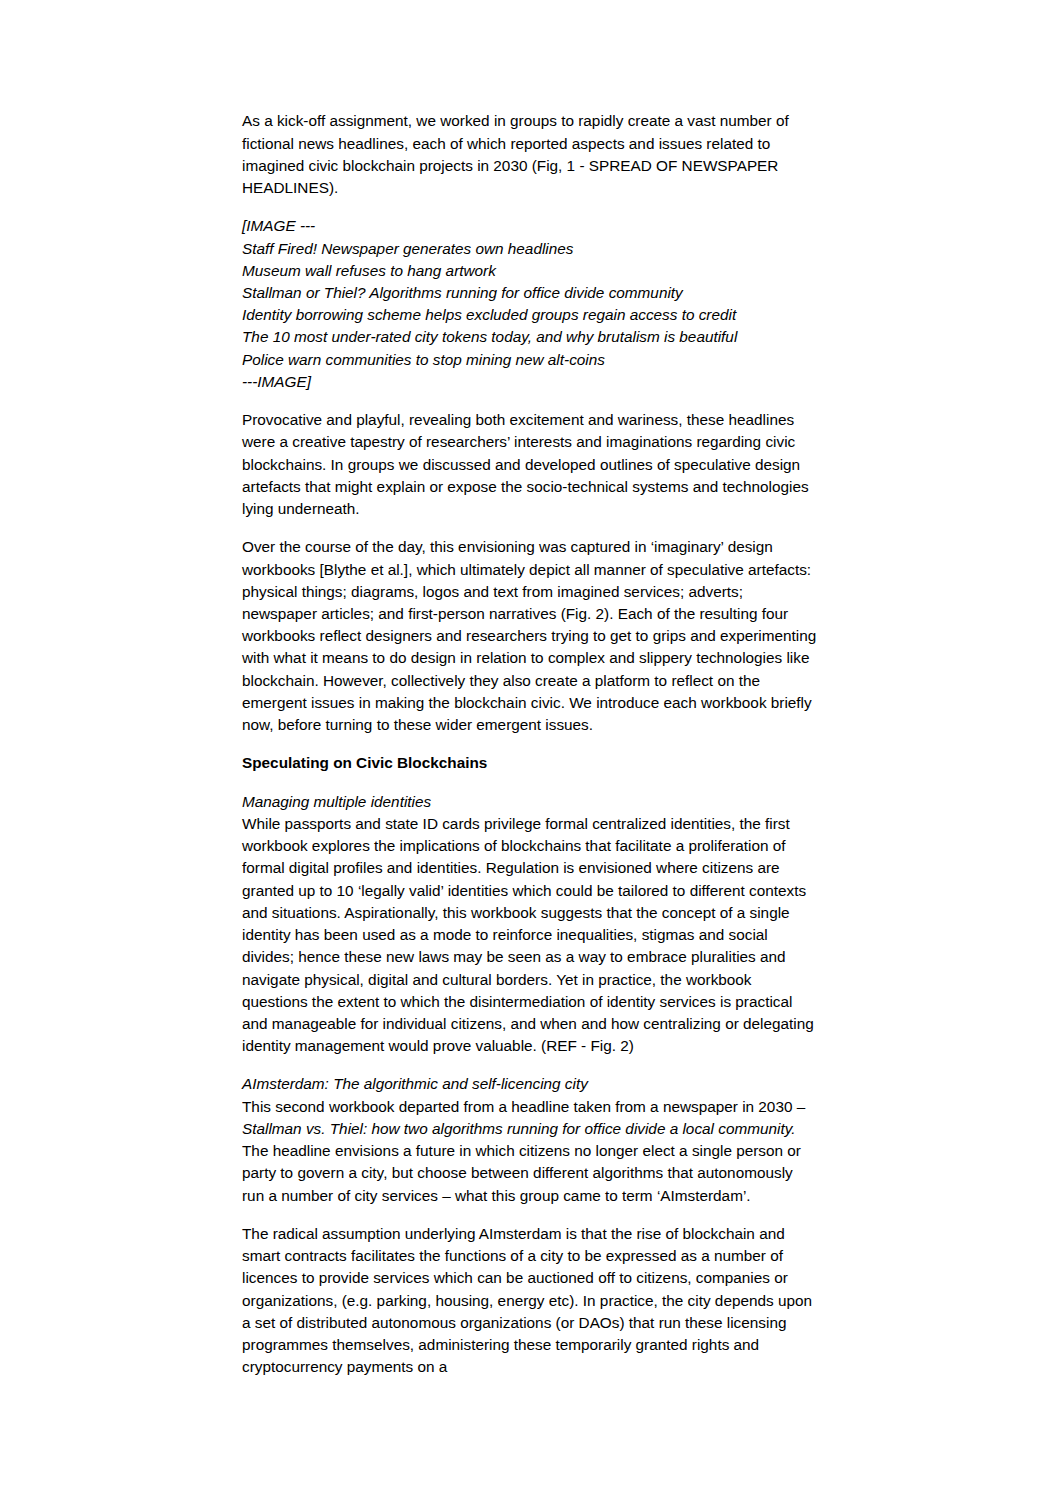As a kick-off assignment, we worked in groups to rapidly create a vast number of fictional news headlines, each of which reported aspects and issues related to imagined civic blockchain projects in 2030 (Fig, 1 - SPREAD OF NEWSPAPER HEADLINES).
[IMAGE ---
Staff Fired! Newspaper generates own headlines
Museum wall refuses to hang artwork
Stallman or Thiel? Algorithms running for office divide community
Identity borrowing scheme helps excluded groups regain access to credit
The 10 most under-rated city tokens today, and why brutalism is beautiful
Police warn communities to stop mining new alt-coins
---IMAGE]
Provocative and playful, revealing both excitement and wariness, these headlines were a creative tapestry of researchers’ interests and imaginations regarding civic blockchains. In groups we discussed and developed outlines of speculative design artefacts that might explain or expose the socio-technical systems and technologies lying underneath.
Over the course of the day, this envisioning was captured in ‘imaginary’ design workbooks [Blythe et al.], which ultimately depict all manner of speculative artefacts: physical things; diagrams, logos and text from imagined services; adverts; newspaper articles; and first-person narratives (Fig. 2). Each of the resulting four workbooks reflect designers and researchers trying to get to grips and experimenting with what it means to do design in relation to complex and slippery technologies like blockchain. However, collectively they also create a platform to reflect on the emergent issues in making the blockchain civic. We introduce each workbook briefly now, before turning to these wider emergent issues.
Speculating on Civic Blockchains
Managing multiple identities
While passports and state ID cards privilege formal centralized identities, the first workbook explores the implications of blockchains that facilitate a proliferation of formal digital profiles and identities. Regulation is envisioned where citizens are granted up to 10 ‘legally valid’ identities which could be tailored to different contexts and situations. Aspirationally, this workbook suggests that the concept of a single identity has been used as a mode to reinforce inequalities, stigmas and social divides; hence these new laws may be seen as a way to embrace pluralities and navigate physical, digital and cultural borders. Yet in practice, the workbook questions the extent to which the disintermediation of identity services is practical and manageable for individual citizens, and when and how centralizing or delegating identity management would prove valuable. (REF - Fig. 2)
AImsterdam: The algorithmic and self-licencing city
This second workbook departed from a headline taken from a newspaper in 2030 – Stallman vs. Thiel: how two algorithms running for office divide a local community. The headline envisions a future in which citizens no longer elect a single person or party to govern a city, but choose between different algorithms that autonomously run a number of city services – what this group came to term ‘AImsterdam’.
The radical assumption underlying AImsterdam is that the rise of blockchain and smart contracts facilitates the functions of a city to be expressed as a number of licences to provide services which can be auctioned off to citizens, companies or organizations, (e.g. parking, housing, energy etc). In practice, the city depends upon a set of distributed autonomous organizations (or DAOs) that run these licensing programmes themselves, administering these temporarily granted rights and cryptocurrency payments on a